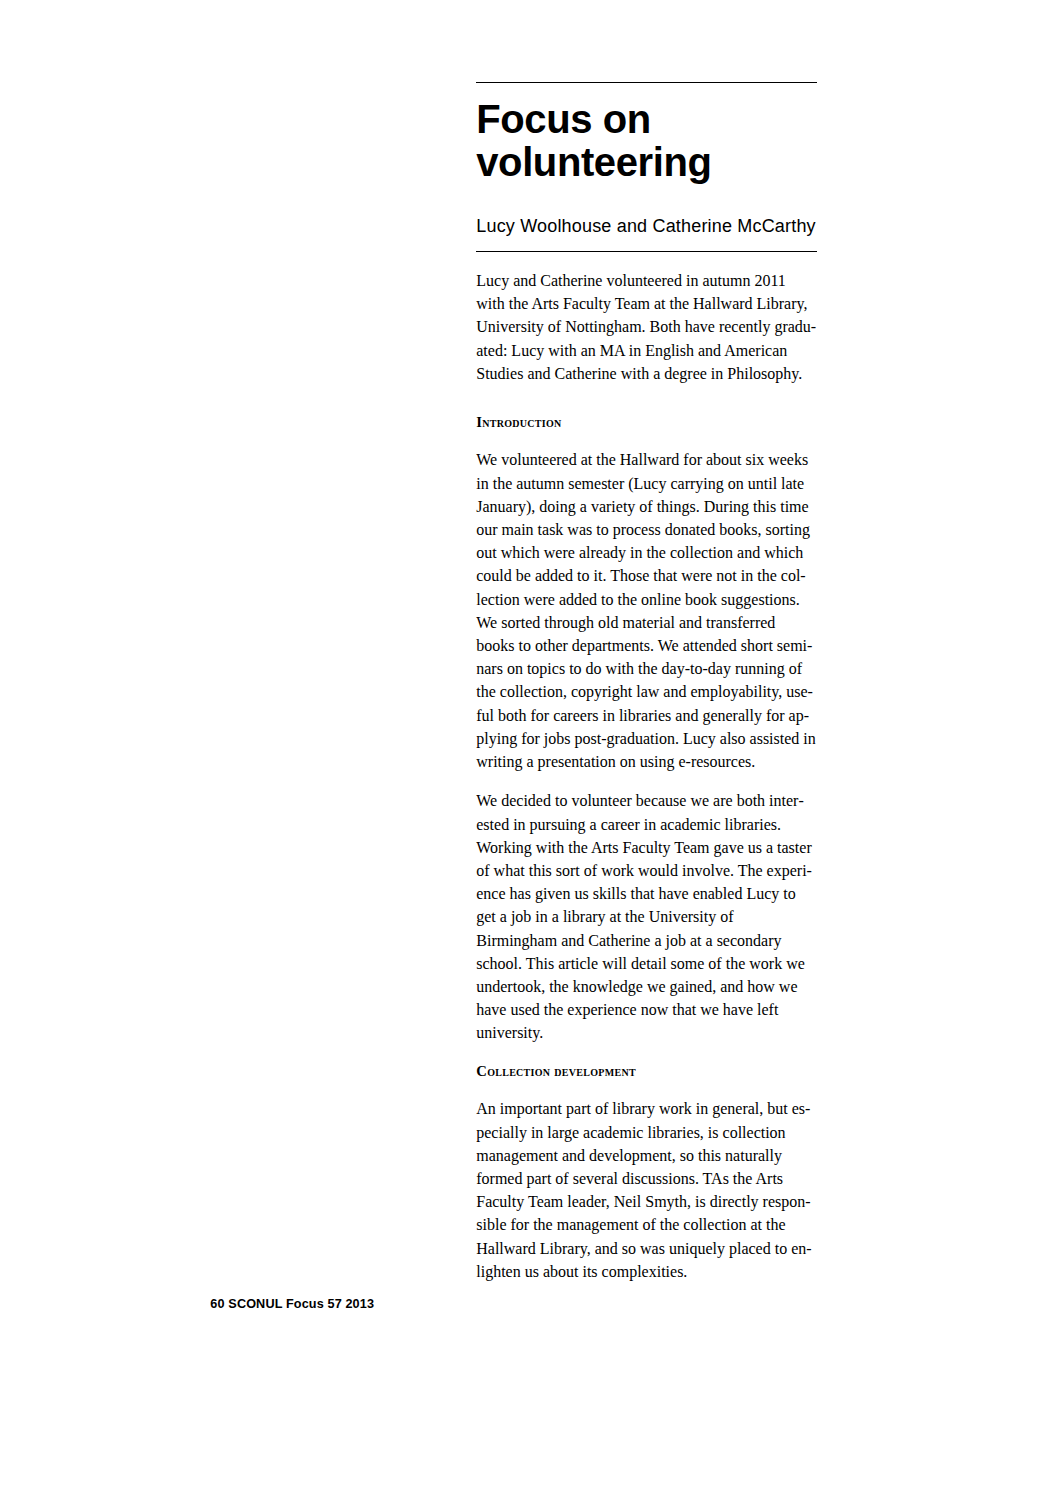Focus on volunteering
Lucy Woolhouse and Catherine McCarthy
Lucy and Catherine volunteered in autumn 2011 with the Arts Faculty Team at the Hallward Library, University of Nottingham. Both have recently graduated: Lucy with an MA in English and American Studies and Catherine with a degree in Philosophy.
Introduction
We volunteered at the Hallward for about six weeks in the autumn semester (Lucy carrying on until late January), doing a variety of things. During this time our main task was to process donated books, sorting out which were already in the collection and which could be added to it. Those that were not in the collection were added to the online book suggestions. We sorted through old material and transferred books to other departments. We attended short seminars on topics to do with the day-to-day running of the collection, copyright law and employability, useful both for careers in libraries and generally for applying for jobs post-graduation. Lucy also assisted in writing a presentation on using e-resources.
We decided to volunteer because we are both interested in pursuing a career in academic libraries. Working with the Arts Faculty Team gave us a taster of what this sort of work would involve. The experience has given us skills that have enabled Lucy to get a job in a library at the University of Birmingham and Catherine a job at a secondary school. This article will detail some of the work we undertook, the knowledge we gained, and how we have used the experience now that we have left university.
Collection development
An important part of library work in general, but especially in large academic libraries, is collection management and development, so this naturally formed part of several discussions. TAs the Arts Faculty Team leader, Neil Smyth, is directly responsible for the management of the collection at the Hallward Library, and so was uniquely placed to enlighten us about its complexities.
60 SCONUL Focus 57 2013